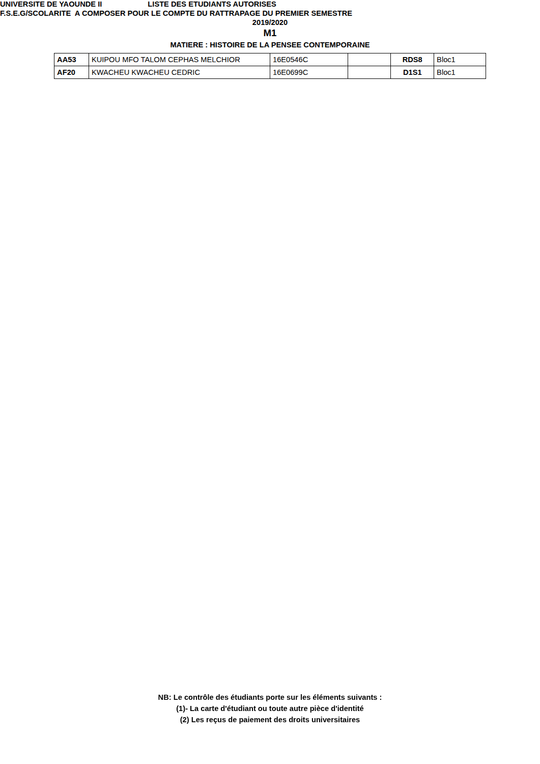UNIVERSITE DE YAOUNDE II LISTE DES ETUDIANTS AUTORISES
F.S.E.G/SCOLARITE A COMPOSER POUR LE COMPTE DU RATTRAPAGE DU PREMIER SEMESTRE
2019/2020
M1
MATIERE : HISTOIRE DE LA PENSEE CONTEMPORAINE
| AA53 | KUIPOU MFO TALOM CEPHAS MELCHIOR | 16E0546C | | RDS8 | Bloc1 |
| AF20 | KWACHEU KWACHEU CEDRIC | 16E0699C | | D1S1 | Bloc1 |
NB: Le contrôle des étudiants porte sur les éléments suivants :
(1)- La carte d'étudiant ou toute autre pièce d'identité
(2) Les reçus de paiement des droits universitaires